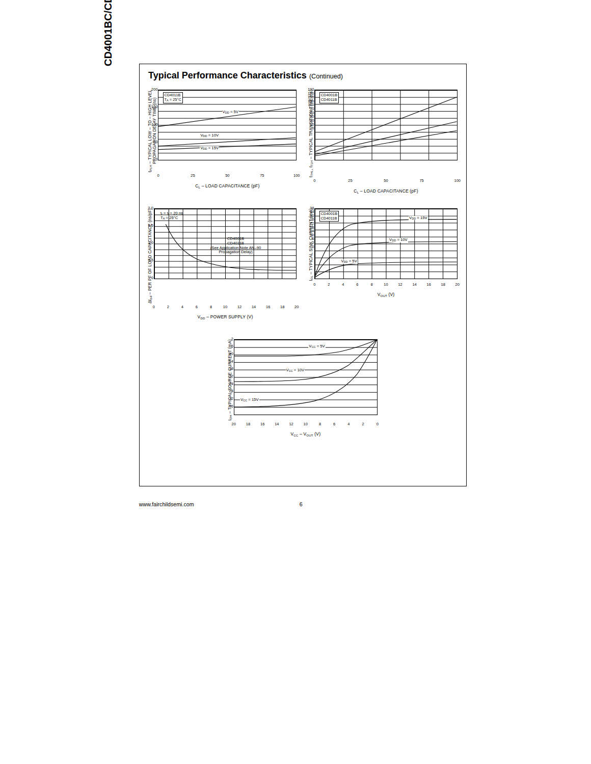CD4001BC/CD4011BC
Typical Performance Characteristics (Continued)
tPLH – TYPICAL LOW – TO – HIGH LEVEL
PROPAGATION DELAY TIME (ns)
200 150 100 50 0
CD4011B
TA = 25°C
VDD = 5V
VDD = 10V
VDD = 15V
0 25 50 75 100
CL – LOAD CAPACITANCE (pF)
tTHL, tTLH – TYPICAL TRANSITION TIME (ns)
190 170 150 130 110 90 70 50 30 10 0
CD4001B
CD4011B
0 25 50 75 100
CL – LOAD CAPACITANCE (pF)
Δtpd – PER PF OF LOAD CAPACITANCE (ns/pF)
2.0 1.5 1.0 0.5 0
tr = tf = 20 ns
TA = 25°C
CD4001B
CD4011B
(See Application Note AN–90
Propagation Delay)
0 2 4 6 8 10 12 14 16 18 20
VDD – POWER SUPPLY (V)
IOL – TYPICAL SINK CURRENT (mA)
38 34 30 26 22 18 14 10 6 2 0
CD4001B
CD4011B
VDD = 15V
VDD = 10V
VDD = 5V
0 2 4 6 8 10 12 14 16 18 20
VOUT (V)
IOH – TYPICAL SOURCE CURRENT (mA)
2 6 10 14 18 22 24 28 32 36
VCC = 5V
VCC = 10V
VCC = 15V
20 18 16 14 12 10 8 6 4 2 0
VCC – VOUT (V)
www.fairchildsemi.com
6